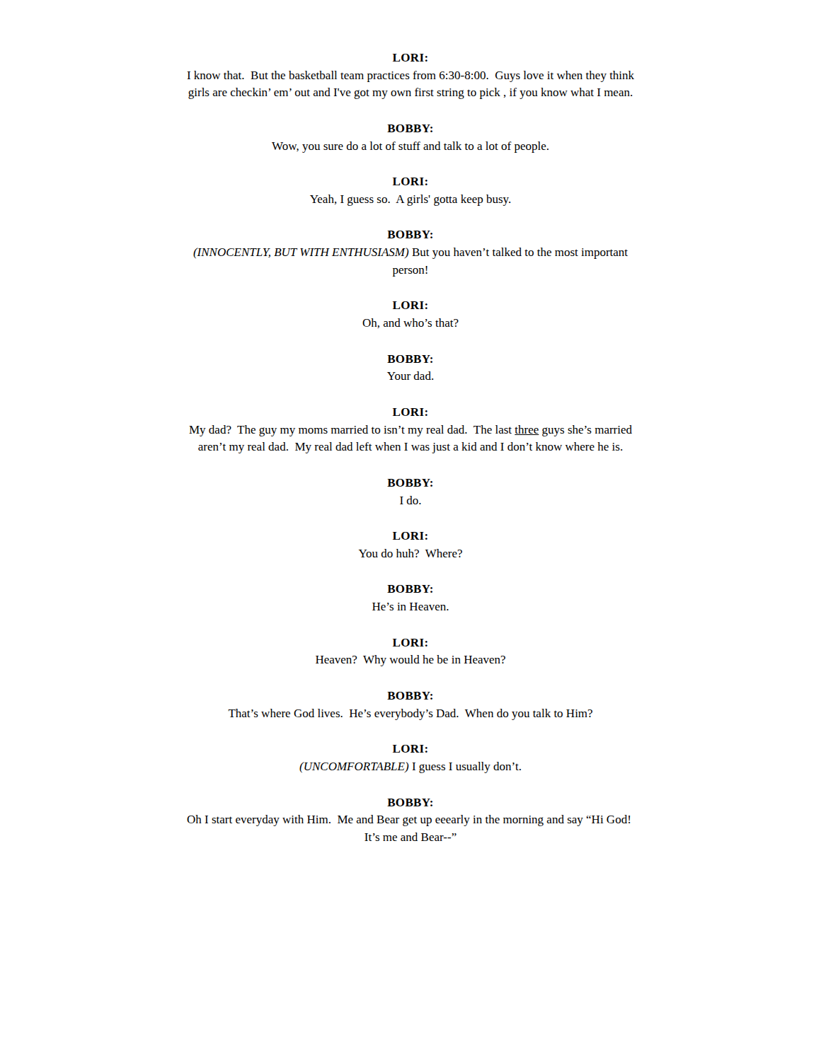LORI:
I know that. But the basketball team practices from 6:30-8:00. Guys love it when they think girls are checkin’ em’ out and I've got my own first string to pick , if you know what I mean.
BOBBY:
Wow, you sure do a lot of stuff and talk to a lot of people.
LORI:
Yeah, I guess so. A girls' gotta keep busy.
BOBBY:
(INNOCENTLY, BUT WITH ENTHUSIASM) But you haven’t talked to the most important person!
LORI:
Oh, and who’s that?
BOBBY:
Your dad.
LORI:
My dad? The guy my moms married to isn’t my real dad. The last three guys she’s married aren’t my real dad. My real dad left when I was just a kid and I don’t know where he is.
BOBBY:
I do.
LORI:
You do huh? Where?
BOBBY:
He’s in Heaven.
LORI:
Heaven? Why would he be in Heaven?
BOBBY:
That’s where God lives. He’s everybody’s Dad. When do you talk to Him?
LORI:
(UNCOMFORTABLE) I guess I usually don’t.
BOBBY:
Oh I start everyday with Him. Me and Bear get up eeearly in the morning and say “Hi God! It’s me and Bear--”